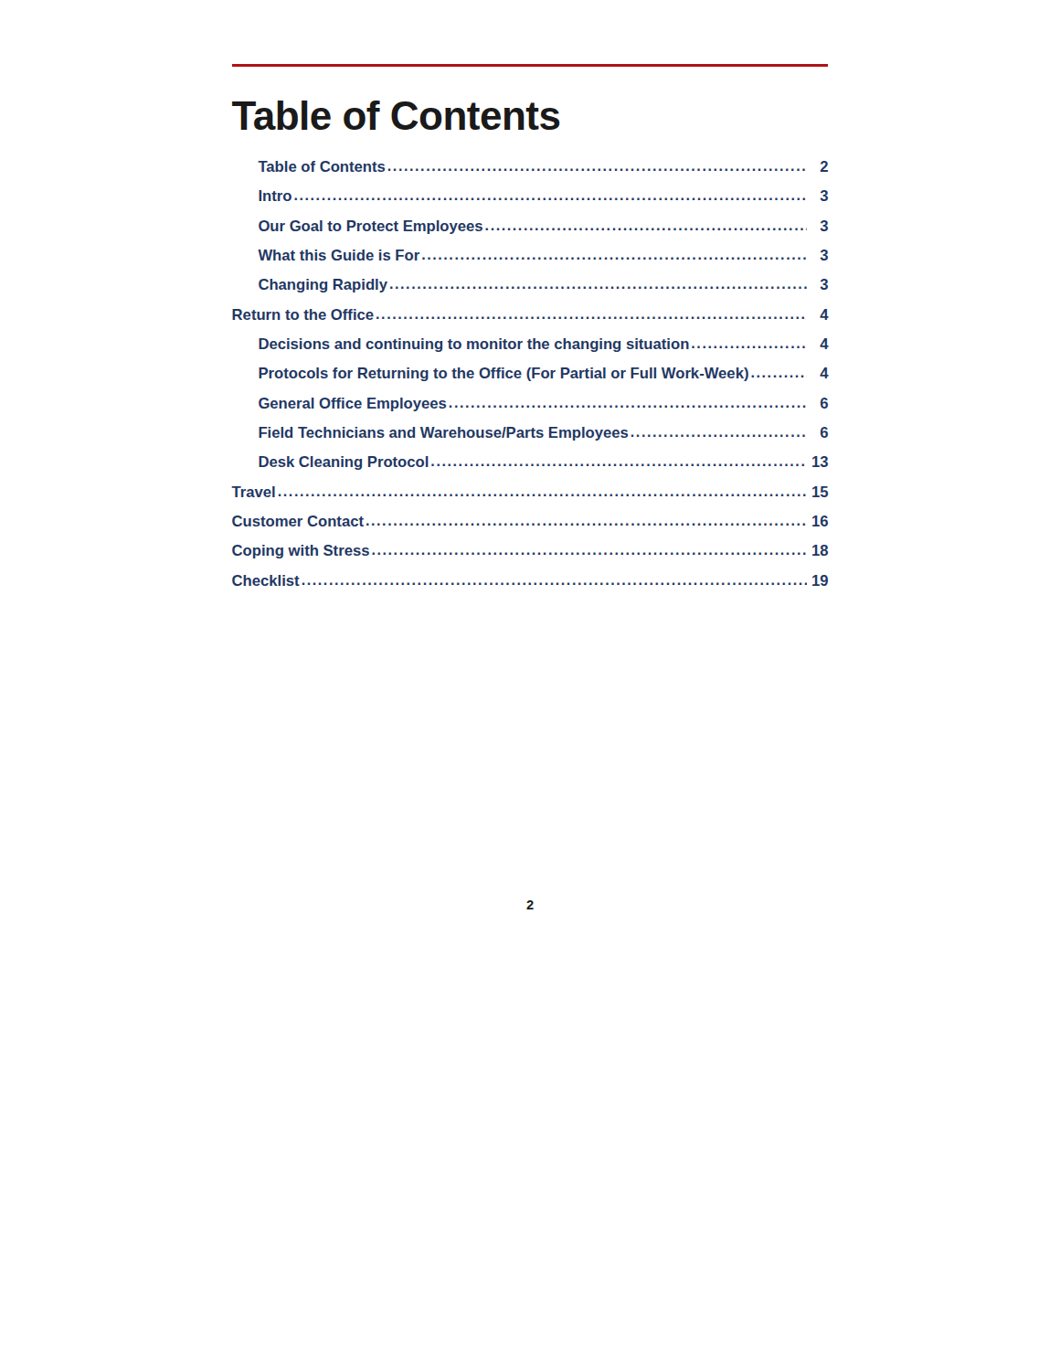Table of Contents
Table of Contents ........................................................................................... 2
Intro ............................................................................................................. 3
Our Goal to Protect Employees ............................................................................. 3
What this Guide is For ......................................................................................... 3
Changing Rapidly ............................................................................................. 3
Return to the Office ................................................................................................... 4
Decisions and continuing to monitor the changing situation ................................. 4
Protocols for Returning to the Office (For Partial or Full Work-Week) .................... 4
General Office Employees ....................................................................................... 6
Field Technicians and Warehouse/Parts Employees .............................................. 6
Desk Cleaning Protocol ......................................................................................... 13
Travel ..................................................................................................................... 15
Customer Contact ..................................................................................................... 16
Coping with Stress .................................................................................................... 18
Checklist .................................................................................................................. 19
2